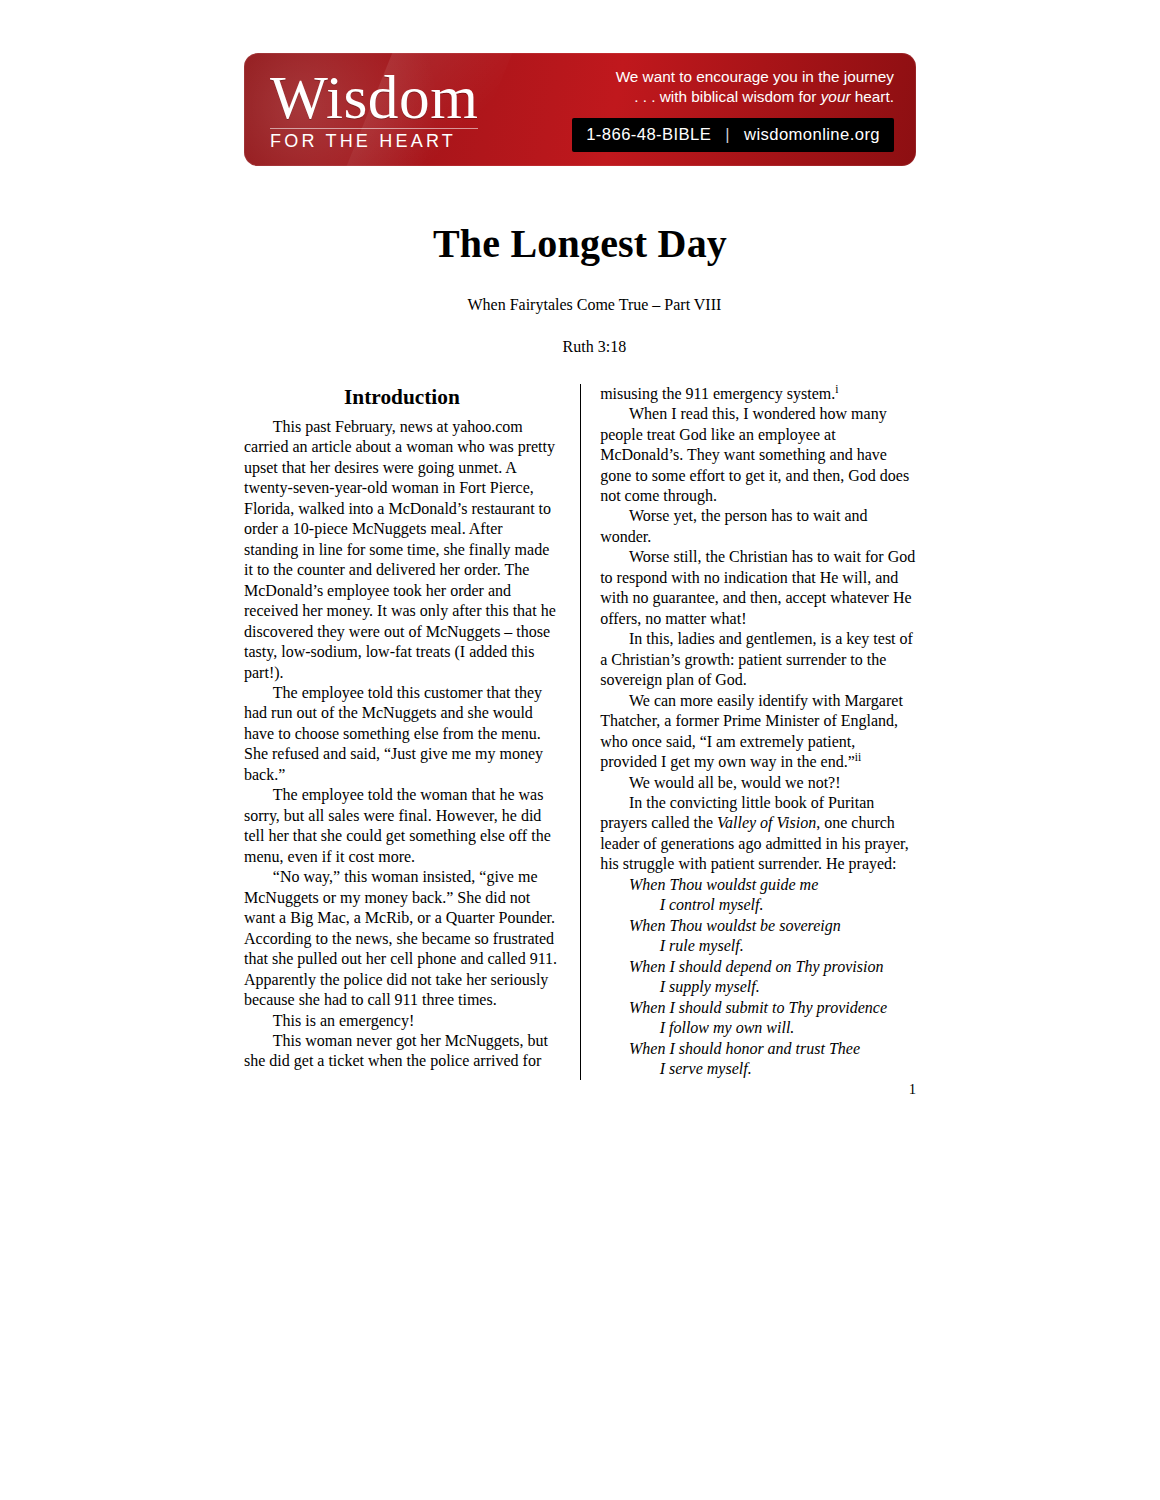Wisdom for the Heart
We want to encourage you in the journey
. . . with biblical wisdom for your heart.
1-866-48-BIBLE|wisdomonline.org
The Longest Day
When Fairytales Come True – Part VIII
Ruth 3:18
Introduction
This past February, news at yahoo.com carried an article about a woman who was pretty upset that her desires were going unmet. A twenty-seven-year-old woman in Fort Pierce, Florida, walked into a McDonald’s restaurant to order a 10-piece McNuggets meal. After standing in line for some time, she finally made it to the counter and delivered her order. The McDonald’s employee took her order and received her money. It was only after this that he discovered they were out of McNuggets – those tasty, low-sodium, low-fat treats (I added this part!).
The employee told this customer that they had run out of the McNuggets and she would have to choose something else from the menu. She refused and said, “Just give me my money back.”
The employee told the woman that he was sorry, but all sales were final. However, he did tell her that she could get something else off the menu, even if it cost more.
“No way,” this woman insisted, “give me McNuggets or my money back.” She did not want a Big Mac, a McRib, or a Quarter Pounder. According to the news, she became so frustrated that she pulled out her cell phone and called 911. Apparently the police did not take her seriously because she had to call 911 three times.
This is an emergency!
This woman never got her McNuggets, but she did get a ticket when the police arrived for misusing the 911 emergency system.i
When I read this, I wondered how many people treat God like an employee at McDonald’s. They want something and have gone to some effort to get it, and then, God does not come through.
Worse yet, the person has to wait and wonder.
Worse still, the Christian has to wait for God to respond with no indication that He will, and with no guarantee, and then, accept whatever He offers, no matter what!
In this, ladies and gentlemen, is a key test of a Christian’s growth: patient surrender to the sovereign plan of God.
We can more easily identify with Margaret Thatcher, a former Prime Minister of England, who once said, “I am extremely patient, provided I get my own way in the end.”ii
We would all be, would we not?!
In the convicting little book of Puritan prayers called the Valley of Vision, one church leader of generations ago admitted in his prayer, his struggle with patient surrender. He prayed:
When Thou wouldst guide me
I control myself.
When Thou wouldst be sovereign
I rule myself.
When I should depend on Thy provision
I supply myself.
When I should submit to Thy providence
I follow my own will.
When I should honor and trust Thee
I serve myself.
1